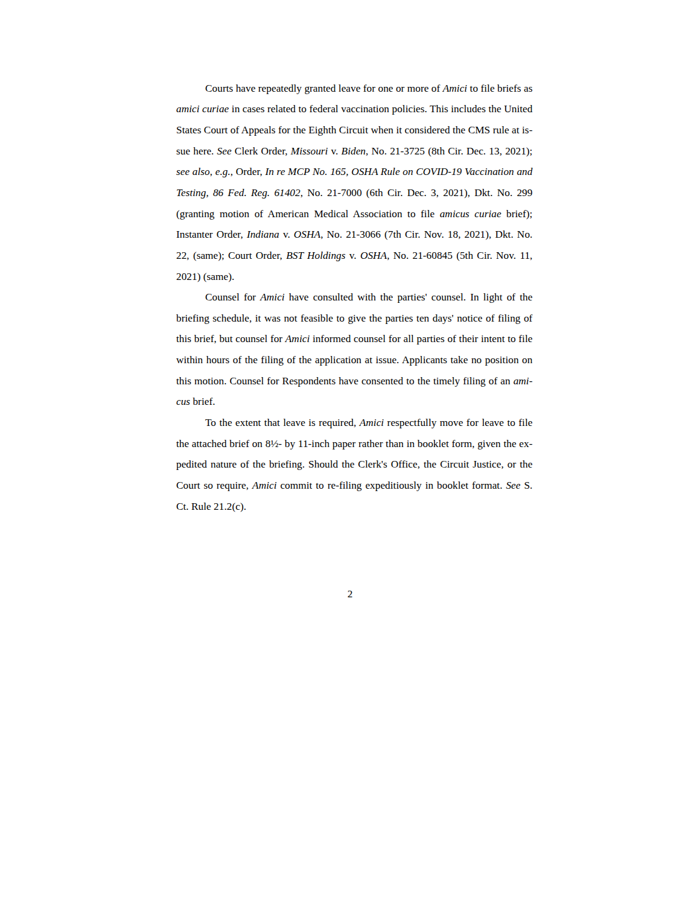Courts have repeatedly granted leave for one or more of Amici to file briefs as amici curiae in cases related to federal vaccination policies. This includes the United States Court of Appeals for the Eighth Circuit when it considered the CMS rule at issue here. See Clerk Order, Missouri v. Biden, No. 21-3725 (8th Cir. Dec. 13, 2021); see also, e.g., Order, In re MCP No. 165, OSHA Rule on COVID-19 Vaccination and Testing, 86 Fed. Reg. 61402, No. 21-7000 (6th Cir. Dec. 3, 2021), Dkt. No. 299 (granting motion of American Medical Association to file amicus curiae brief); Instanter Order, Indiana v. OSHA, No. 21-3066 (7th Cir. Nov. 18, 2021), Dkt. No. 22, (same); Court Order, BST Holdings v. OSHA, No. 21-60845 (5th Cir. Nov. 11, 2021) (same).
Counsel for Amici have consulted with the parties' counsel. In light of the briefing schedule, it was not feasible to give the parties ten days' notice of filing of this brief, but counsel for Amici informed counsel for all parties of their intent to file within hours of the filing of the application at issue. Applicants take no position on this motion. Counsel for Respondents have consented to the timely filing of an amicus brief.
To the extent that leave is required, Amici respectfully move for leave to file the attached brief on 8½- by 11-inch paper rather than in booklet form, given the expedited nature of the briefing. Should the Clerk's Office, the Circuit Justice, or the Court so require, Amici commit to re-filing expeditiously in booklet format. See S. Ct. Rule 21.2(c).
2